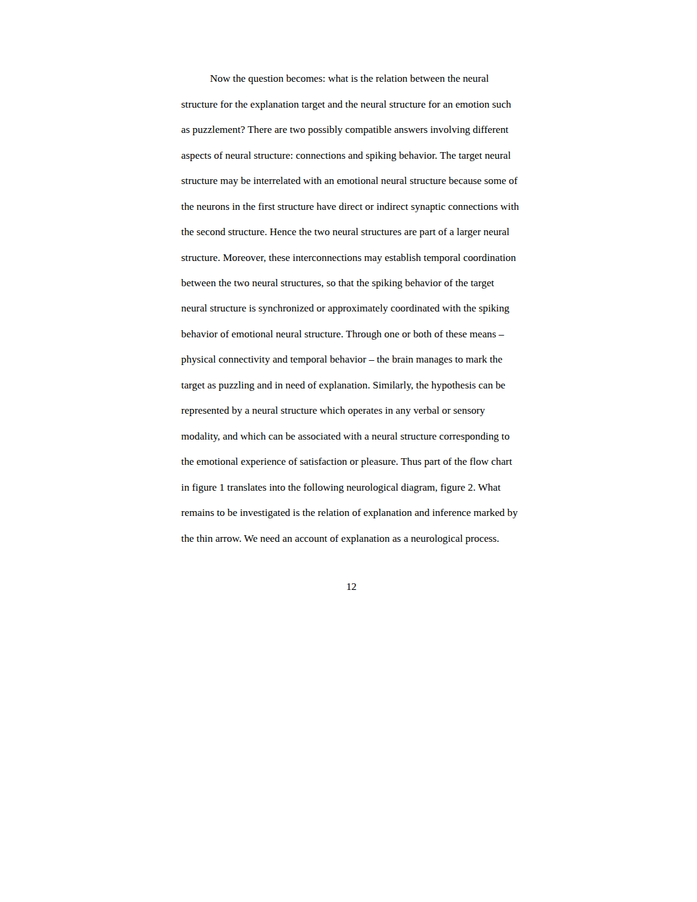Now the question becomes: what is the relation between the neural structure for the explanation target and the neural structure for an emotion such as puzzlement? There are two possibly compatible answers involving different aspects of neural structure: connections and spiking behavior. The target neural structure may be interrelated with an emotional neural structure because some of the neurons in the first structure have direct or indirect synaptic connections with the second structure. Hence the two neural structures are part of a larger neural structure. Moreover, these interconnections may establish temporal coordination between the two neural structures, so that the spiking behavior of the target neural structure is synchronized or approximately coordinated with the spiking behavior of emotional neural structure. Through one or both of these means – physical connectivity and temporal behavior – the brain manages to mark the target as puzzling and in need of explanation. Similarly, the hypothesis can be represented by a neural structure which operates in any verbal or sensory modality, and which can be associated with a neural structure corresponding to the emotional experience of satisfaction or pleasure. Thus part of the flow chart in figure 1 translates into the following neurological diagram, figure 2. What remains to be investigated is the relation of explanation and inference marked by the thin arrow. We need an account of explanation as a neurological process.
12